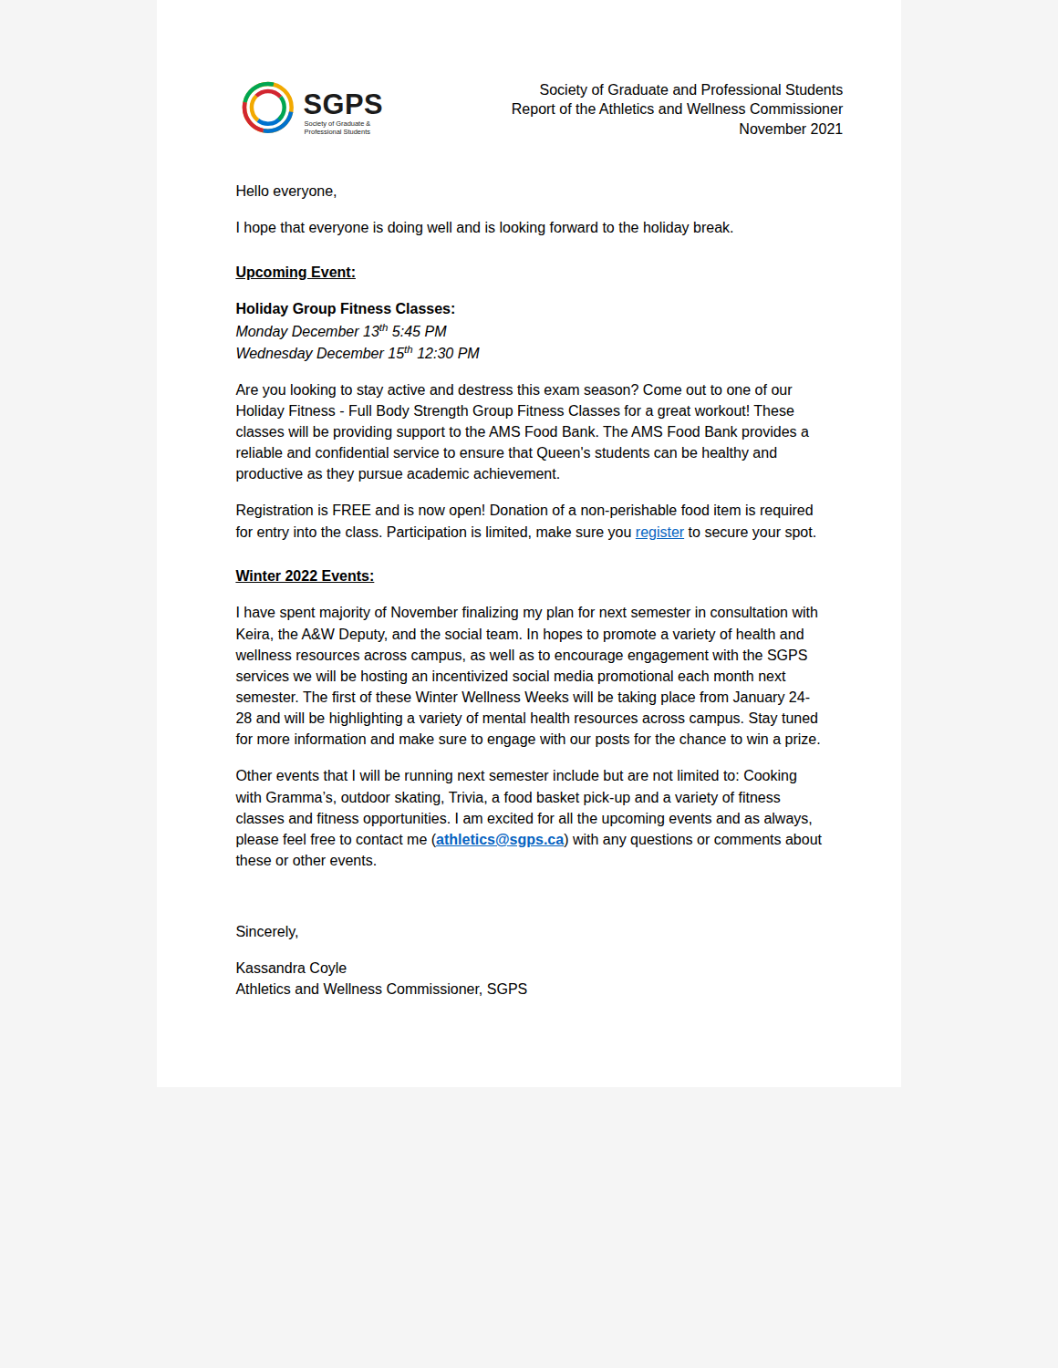SGPS Society of Graduate & Professional Students
Society of Graduate and Professional Students
Report of the Athletics and Wellness Commissioner
November 2021
Hello everyone,
I hope that everyone is doing well and is looking forward to the holiday break.
Upcoming Event:
Holiday Group Fitness Classes:
Monday December 13th 5:45 PM Wednesday December 15th 12:30 PM
Are you looking to stay active and destress this exam season? Come out to one of our Holiday Fitness - Full Body Strength Group Fitness Classes for a great workout! These classes will be providing support to the AMS Food Bank. The AMS Food Bank provides a reliable and confidential service to ensure that Queen's students can be healthy and productive as they pursue academic achievement.
Registration is FREE and is now open! Donation of a non-perishable food item is required for entry into the class. Participation is limited, make sure you register to secure your spot.
Winter 2022 Events:
I have spent majority of November finalizing my plan for next semester in consultation with Keira, the A&W Deputy, and the social team. In hopes to promote a variety of health and wellness resources across campus, as well as to encourage engagement with the SGPS services we will be hosting an incentivized social media promotional each month next semester. The first of these Winter Wellness Weeks will be taking place from January 24-28 and will be highlighting a variety of mental health resources across campus. Stay tuned for more information and make sure to engage with our posts for the chance to win a prize.
Other events that I will be running next semester include but are not limited to: Cooking with Gramma’s, outdoor skating, Trivia, a food basket pick-up and a variety of fitness classes and fitness opportunities. I am excited for all the upcoming events and as always, please feel free to contact me (athletics@sgps.ca) with any questions or comments about these or other events.
Sincerely,
Kassandra Coyle
Athletics and Wellness Commissioner, SGPS